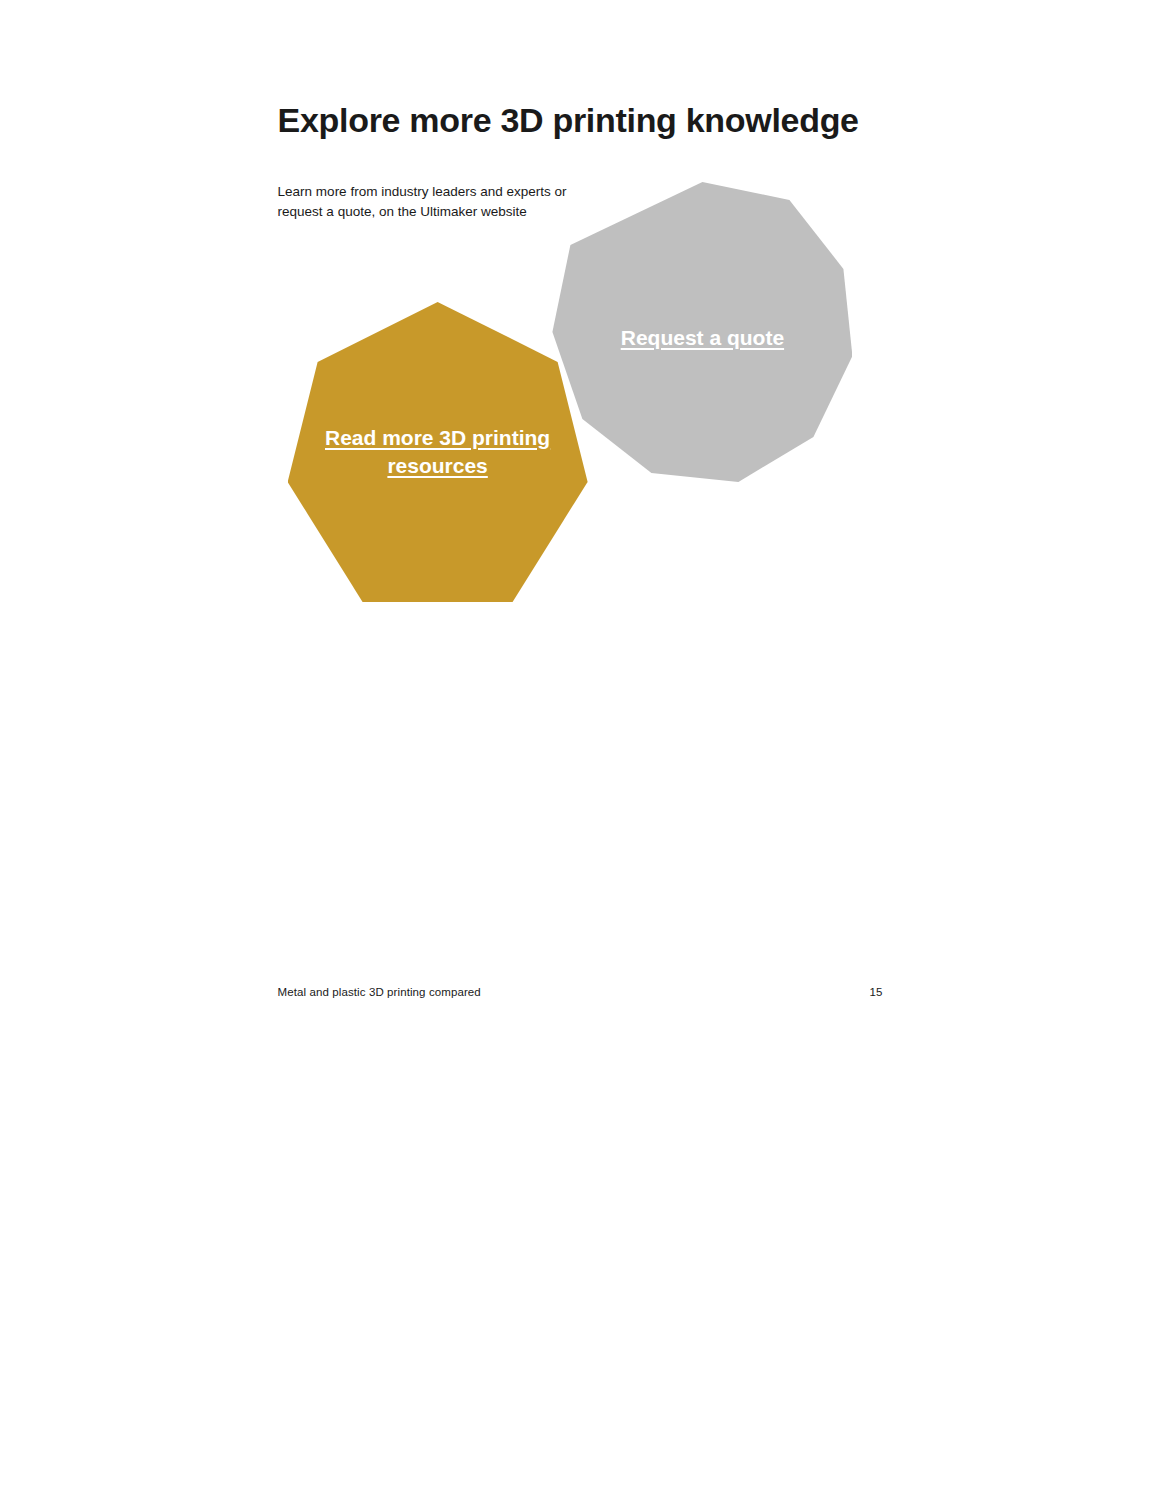Explore more 3D printing knowledge
Learn more from industry leaders and experts or request a quote, on the Ultimaker website
Read more 3D printing resources
Request a quote
Metal and plastic 3D printing compared 15